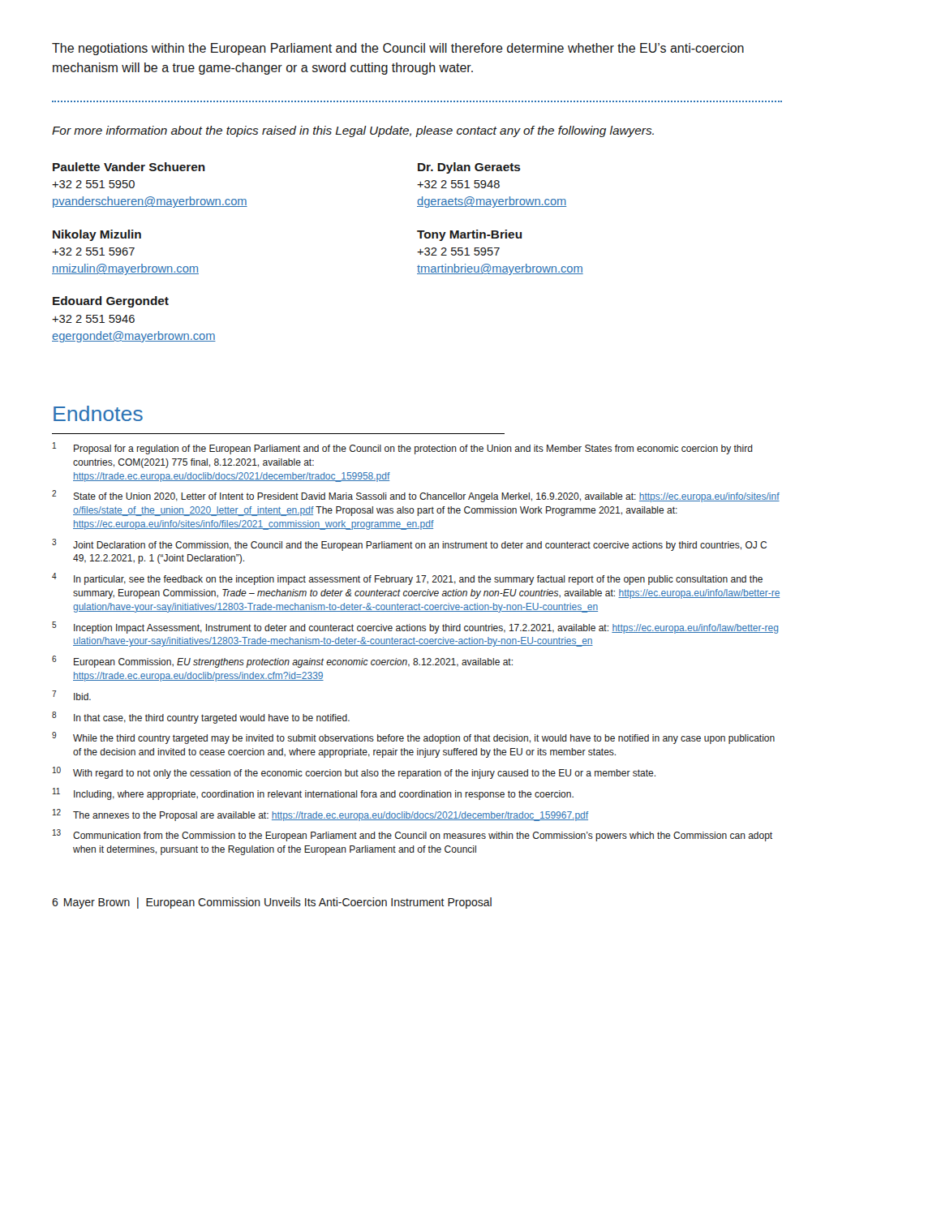The negotiations within the European Parliament and the Council will therefore determine whether the EU’s anti-coercion mechanism will be a true game-changer or a sword cutting through water.
For more information about the topics raised in this Legal Update, please contact any of the following lawyers.
| Paulette Vander Schueren +32 2 551 5950 pvanderschueren@mayerbrown.com | Dr. Dylan Geraets +32 2 551 5948 dgeraets@mayerbrown.com |
| Nikolay Mizulin +32 2 551 5967 nmizulin@mayerbrown.com | Tony Martin-Brieu +32 2 551 5957 tmartinbrieu@mayerbrown.com |
| Edouard Gergondet +32 2 551 5946 egergondet@mayerbrown.com | |
Endnotes
Proposal for a regulation of the European Parliament and of the Council on the protection of the Union and its Member States from economic coercion by third countries, COM(2021) 775 final, 8.12.2021, available at:
https://trade.ec.europa.eu/doclib/docs/2021/december/tradoc_159958.pdf
State of the Union 2020, Letter of Intent to President David Maria Sassoli and to Chancellor Angela Merkel, 16.9.2020, available at: https://ec.europa.eu/info/sites/info/files/state_of_the_union_2020_letter_of_intent_en.pdf The Proposal was also part of the Commission Work Programme 2021, available at:
https://ec.europa.eu/info/sites/info/files/2021_commission_work_programme_en.pdf
Joint Declaration of the Commission, the Council and the European Parliament on an instrument to deter and counteract coercive actions by third countries, OJ C 49, 12.2.2021, p. 1 (“Joint Declaration”).
In particular, see the feedback on the inception impact assessment of February 17, 2021, and the summary factual report of the open public consultation and the summary, European Commission, Trade – mechanism to deter & counteract coercive action by non-EU countries, available at: https://ec.europa.eu/info/law/better-regulation/have-your-say/initiatives/12803-Trade-mechanism-to-deter-&-counteract-coercive-action-by-non-EU-countries_en
Inception Impact Assessment, Instrument to deter and counteract coercive actions by third countries, 17.2.2021, available at: https://ec.europa.eu/info/law/better-regulation/have-your-say/initiatives/12803-Trade-mechanism-to-deter-&-counteract-coercive-action-by-non-EU-countries_en
European Commission, EU strengthens protection against economic coercion, 8.12.2021, available at:
https://trade.ec.europa.eu/doclib/press/index.cfm?id=2339
Ibid.
In that case, the third country targeted would have to be notified.
While the third country targeted may be invited to submit observations before the adoption of that decision, it would have to be notified in any case upon publication of the decision and invited to cease coercion and, where appropriate, repair the injury suffered by the EU or its member states.
With regard to not only the cessation of the economic coercion but also the reparation of the injury caused to the EU or a member state.
Including, where appropriate, coordination in relevant international fora and coordination in response to the coercion.
The annexes to the Proposal are available at: https://trade.ec.europa.eu/doclib/docs/2021/december/tradoc_159967.pdf
Communication from the Commission to the European Parliament and the Council on measures within the Commission’s powers which the Commission can adopt when it determines, pursuant to the Regulation of the European Parliament and of the Council
6 Mayer Brown | European Commission Unveils Its Anti-Coercion Instrument Proposal